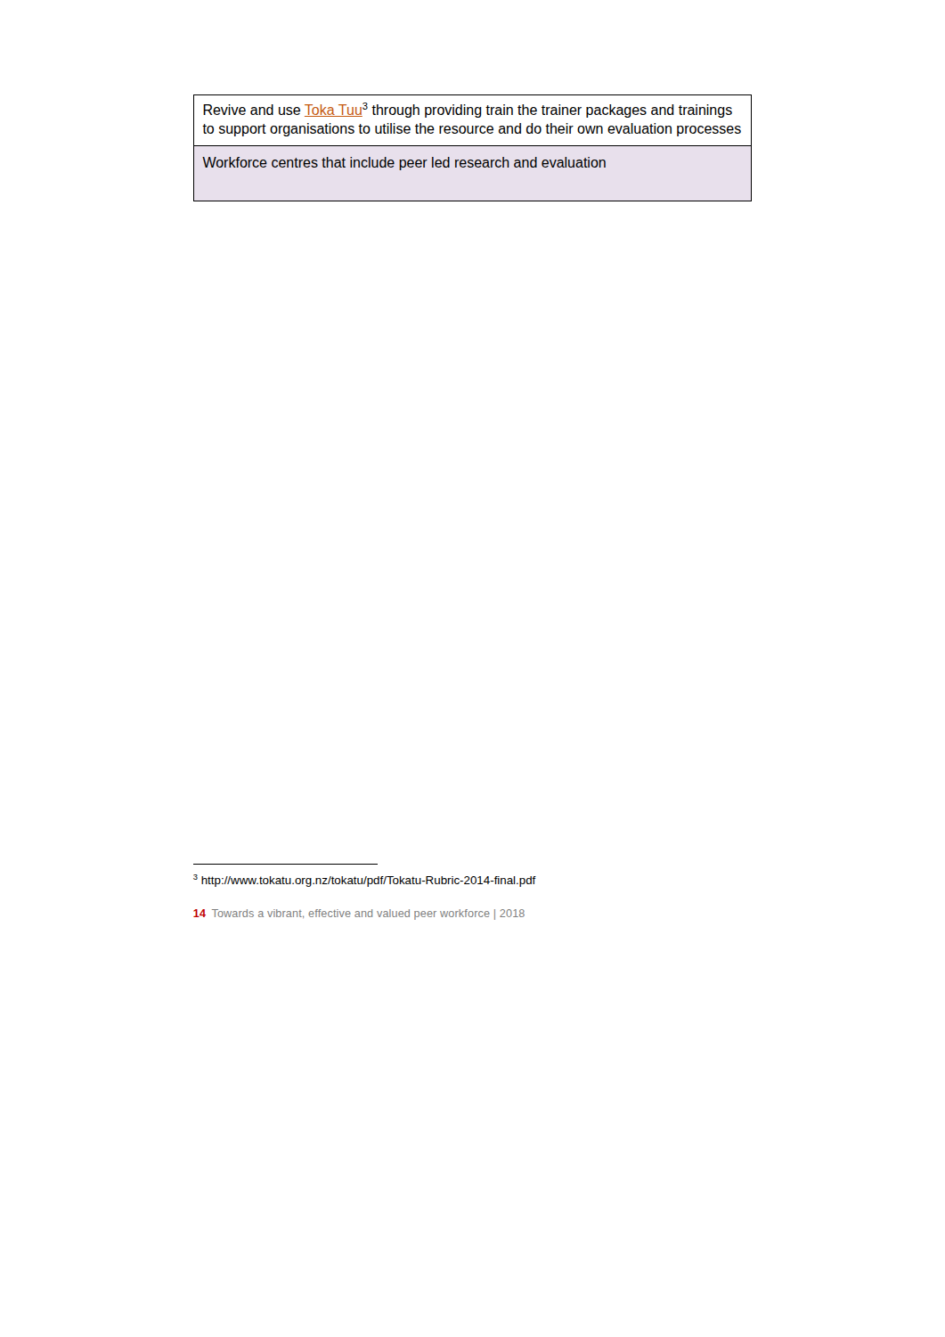| Revive and use Toka Tuu 3 through providing train the trainer packages and trainings to support organisations to utilise the resource and do their own evaluation processes |
| Workforce centres that include peer led research and evaluation |
3 http://www.tokatu.org.nz/tokatu/pdf/Tokatu-Rubric-2014-final.pdf
14 Towards a vibrant, effective and valued peer workforce | 2018